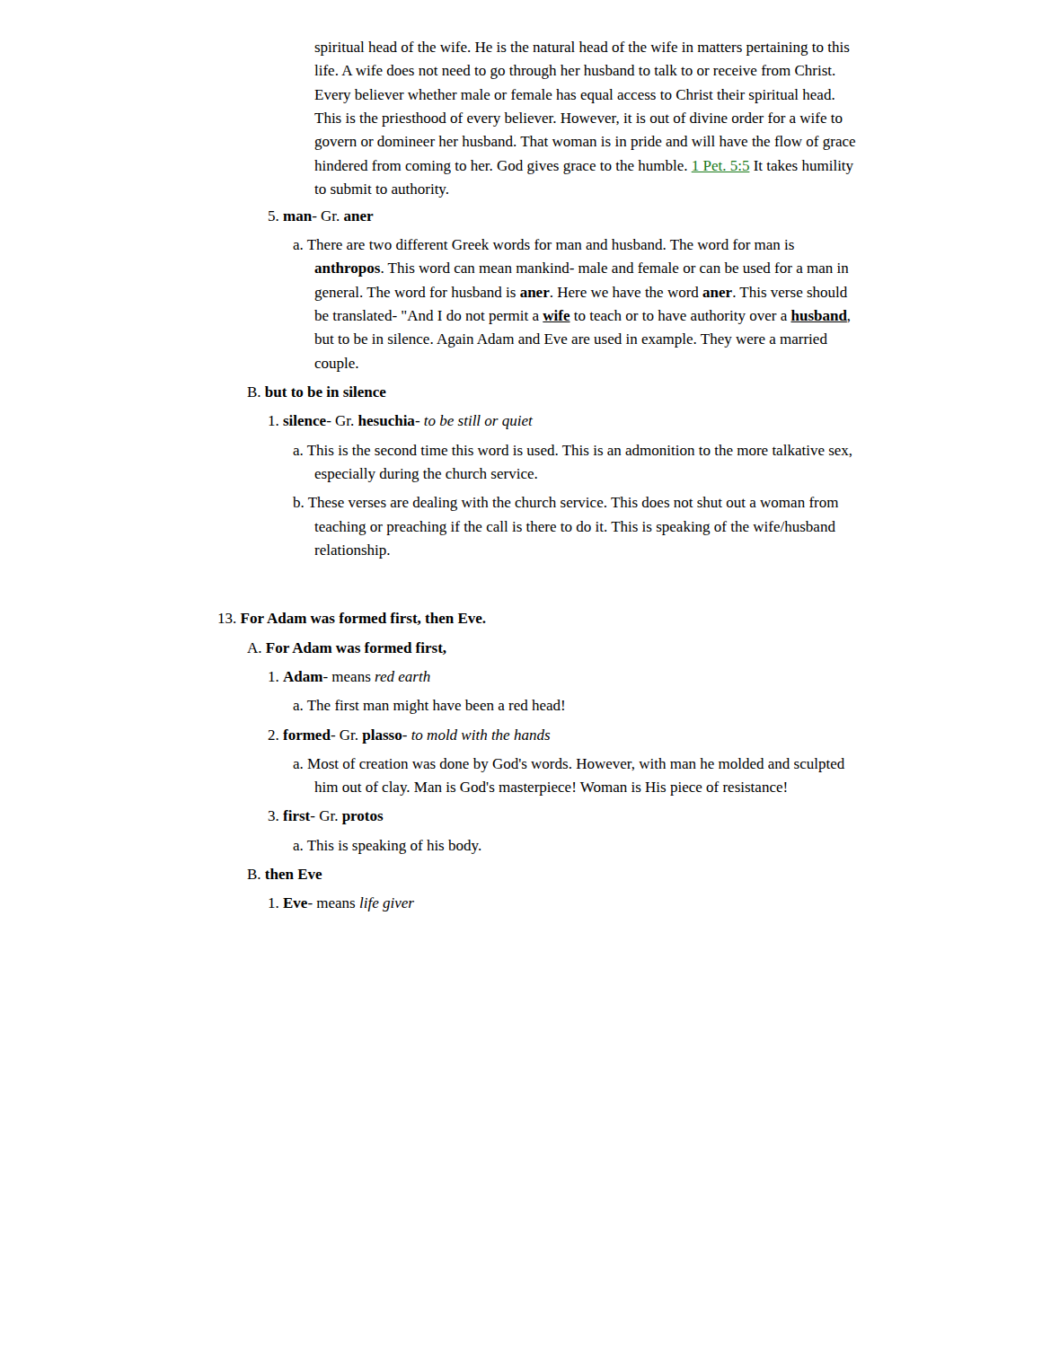spiritual head of the wife. He is the natural head of the wife in matters pertaining to this life. A wife does not need to go through her husband to talk to or receive from Christ. Every believer whether male or female has equal access to Christ their spiritual head. This is the priesthood of every believer. However, it is out of divine order for a wife to govern or domineer her husband. That woman is in pride and will have the flow of grace hindered from coming to her. God gives grace to the humble. 1 Pet. 5:5 It takes humility to submit to authority.
5. man- Gr. aner
a. There are two different Greek words for man and husband. The word for man is anthropos. This word can mean mankind- male and female or can be used for a man in general. The word for husband is aner. Here we have the word aner. This verse should be translated- "And I do not permit a wife to teach or to have authority over a husband, but to be in silence. Again Adam and Eve are used in example. They were a married couple.
B. but to be in silence
1. silence- Gr. hesuchia- to be still or quiet
a. This is the second time this word is used. This is an admonition to the more talkative sex, especially during the church service.
b. These verses are dealing with the church service. This does not shut out a woman from teaching or preaching if the call is there to do it. This is speaking of the wife/husband relationship.
13. For Adam was formed first, then Eve.
A. For Adam was formed first,
1. Adam- means red earth
a. The first man might have been a red head!
2. formed- Gr. plasso- to mold with the hands
a. Most of creation was done by God's words. However, with man he molded and sculpted him out of clay. Man is God's masterpiece! Woman is His piece of resistance!
3. first- Gr. protos
a. This is speaking of his body.
B. then Eve
1. Eve- means life giver